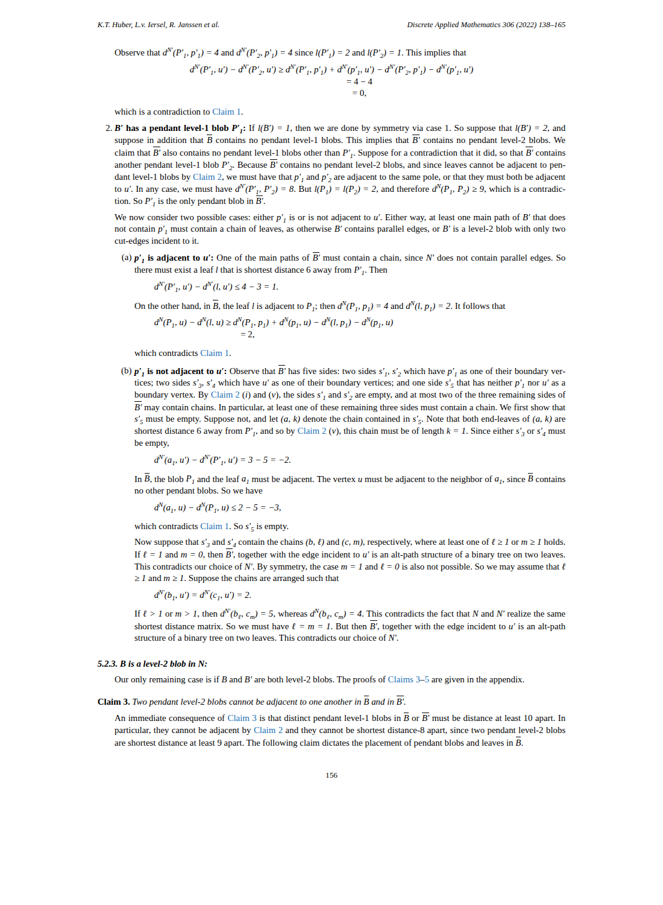K.T. Huber, L.v. Iersel, R. Janssen et al. Discrete Applied Mathematics 306 (2022) 138–165
Observe that dN′(P′1, p′1) = 4 and dN′(P′2, p′1) = 4 since l(P′1) = 2 and l(P′2) = 1. This implies that
dN′(P′1, u′) − dN′(P′2, u′) ≥ dN′(P′1, p′1) + dN′(p′1, u′) − dN′(P′2, p′1) − dN′(p′1, u′) = 4 − 4 = 0,
which is a contradiction to Claim 1.
B′ has a pendant level-1 blob P′1: If l(B′) = 1, then we are done by symmetry via case 1. So suppose that l(B′) = 2, and suppose in addition that B contains no pendant level-1 blobs. This implies that B′ contains no pendant level-2 blobs. We claim that B′ also contains no pendant level-1 blobs other than P′1. Suppose for a contradiction that it did, so that B′ contains another pendant level-1 blob P′2. Because B′ contains no pendant level-2 blobs, and since leaves cannot be adjacent to pendant level-1 blobs by Claim 2, we must have that p′1 and p′2 are adjacent to the same pole, or that they must both be adjacent to u′. In any case, we must have dN′(P′1, P′2) = 8. But l(P1) = l(P2) = 2, and therefore dN(P1, P2) ≥ 9, which is a contradiction. So P′1 is the only pendant blob in B′.
We now consider two possible cases: either p′1 is or is not adjacent to u′. Either way, at least one main path of B′ that does not contain p′1 must contain a chain of leaves, as otherwise B′ contains parallel edges, or B′ is a level-2 blob with only two cut-edges incident to it.
p′1 is adjacent to u′: One of the main paths of B′ must contain a chain, since N′ does not contain parallel edges. So there must exist a leaf l that is shortest distance 6 away from P′1. Then
dN′(P′1, u′) − dN′(l, u′) ≤ 4 − 3 = 1.
On the other hand, in B, the leaf l is adjacent to P1; then dN(P1, p1) = 4 and dN(l, p1) = 2. It follows that
dN(P1, u) − dN(l, u) ≥ dN(P1, p1) + dN(p1, u) − dN(l, p1) − dN(p1, u) = 2,
which contradicts Claim 1.
p′1 is not adjacent to u′: Observe that B′ has five sides: two sides s′1, s′2 which have p′1 as one of their boundary vertices; two sides s′3, s′4 which have u′ as one of their boundary vertices; and one side s′5 that has neither p′1 nor u′ as a boundary vertex. By Claim 2 (i) and (v), the sides s′1 and s′2 are empty, and at most two of the three remaining sides of B′ may contain chains. In particular, at least one of these remaining three sides must contain a chain. We first show that s′5 must be empty. Suppose not, and let (a, k) denote the chain contained in s′5. Note that both end-leaves of (a, k) are shortest distance 6 away from P′1, and so by Claim 2 (v), this chain must be of length k = 1. Since either s′3 or s′4 must be empty,
dN′(a1, u′) − dN′(P′1, u′) = 3 − 5 = −2.
In B, the blob P1 and the leaf a1 must be adjacent. The vertex u must be adjacent to the neighbor of a1, since B contains no other pendant blobs. So we have
dN(a1, u) − dN(P1, u) ≤ 2 − 5 = −3,
which contradicts Claim 1. So s′5 is empty.
Now suppose that s′3 and s′4 contain the chains (b, ℓ) and (c, m), respectively, where at least one of ℓ ≥ 1 or m ≥ 1 holds. If ℓ = 1 and m = 0, then B′, together with the edge incident to u′ is an alt-path structure of a binary tree on two leaves. This contradicts our choice of N′. By symmetry, the case m = 1 and ℓ = 0 is also not possible. So we may assume that ℓ ≥ 1 and m ≥ 1. Suppose the chains are arranged such that
dN′(b1, u′) = dN′(c1, u′) = 2.
If ℓ > 1 or m > 1, then dN′(bℓ, cm) = 5, whereas dN(bℓ, cm) = 4. This contradicts the fact that N and N′ realize the same shortest distance matrix. So we must have ℓ = m = 1. But then B′, together with the edge incident to u′ is an alt-path structure of a binary tree on two leaves. This contradicts our choice of N′.
5.2.3. B is a level-2 blob in N:
Our only remaining case is if B and B′ are both level-2 blobs. The proofs of Claims 3–5 are given in the appendix.
Claim 3. Two pendant level-2 blobs cannot be adjacent to one another in B and in B′.
An immediate consequence of Claim 3 is that distinct pendant level-1 blobs in B or B′ must be distance at least 10 apart. In particular, they cannot be adjacent by Claim 2 and they cannot be shortest distance-8 apart, since two pendant level-2 blobs are shortest distance at least 9 apart. The following claim dictates the placement of pendant blobs and leaves in B.
156